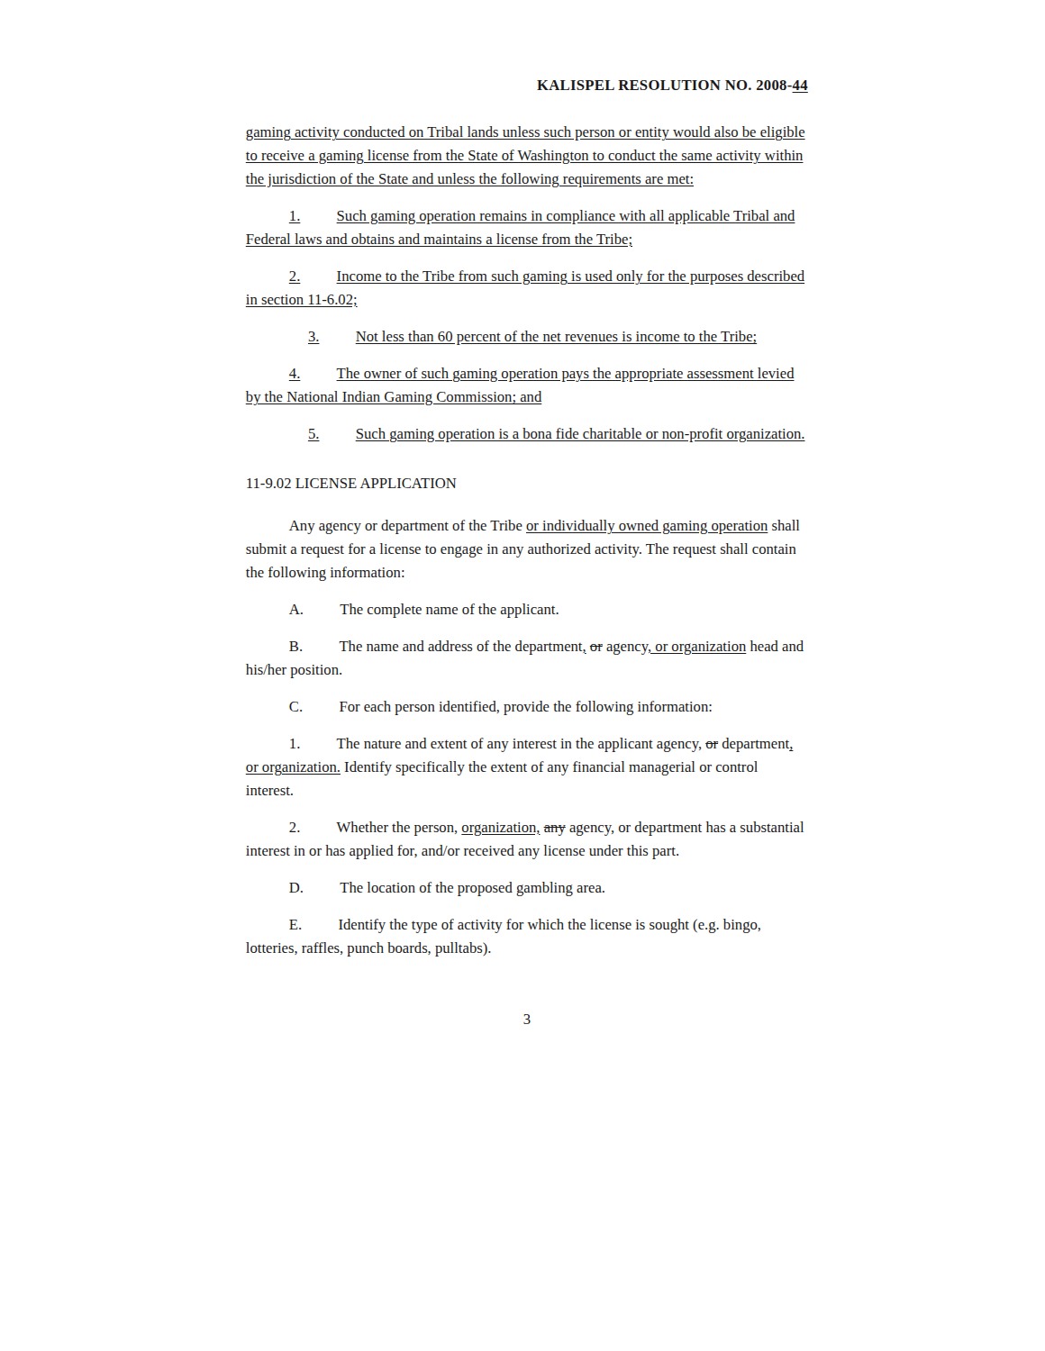KALISPEL RESOLUTION NO. 2008-44
gaming activity conducted on Tribal lands unless such person or entity would also be eligible to receive a gaming license from the State of Washington to conduct the same activity within the jurisdiction of the State and unless the following requirements are met:
1. Such gaming operation remains in compliance with all applicable Tribal and Federal laws and obtains and maintains a license from the Tribe;
2. Income to the Tribe from such gaming is used only for the purposes described in section 11-6.02;
3. Not less than 60 percent of the net revenues is income to the Tribe;
4. The owner of such gaming operation pays the appropriate assessment levied by the National Indian Gaming Commission; and
5. Such gaming operation is a bona fide charitable or non-profit organization.
11-9.02 LICENSE APPLICATION
Any agency or department of the Tribe or individually owned gaming operation shall submit a request for a license to engage in any authorized activity. The request shall contain the following information:
A. The complete name of the applicant.
B. The name and address of the department, or agency, or organization head and his/her position.
C. For each person identified, provide the following information:
1. The nature and extent of any interest in the applicant agency, or department, or organization. Identify specifically the extent of any financial managerial or control interest.
2. Whether the person, organization, any agency, or department has a substantial interest in or has applied for, and/or received any license under this part.
D. The location of the proposed gambling area.
E. Identify the type of activity for which the license is sought (e.g. bingo, lotteries, raffles, punch boards, pulltabs).
3